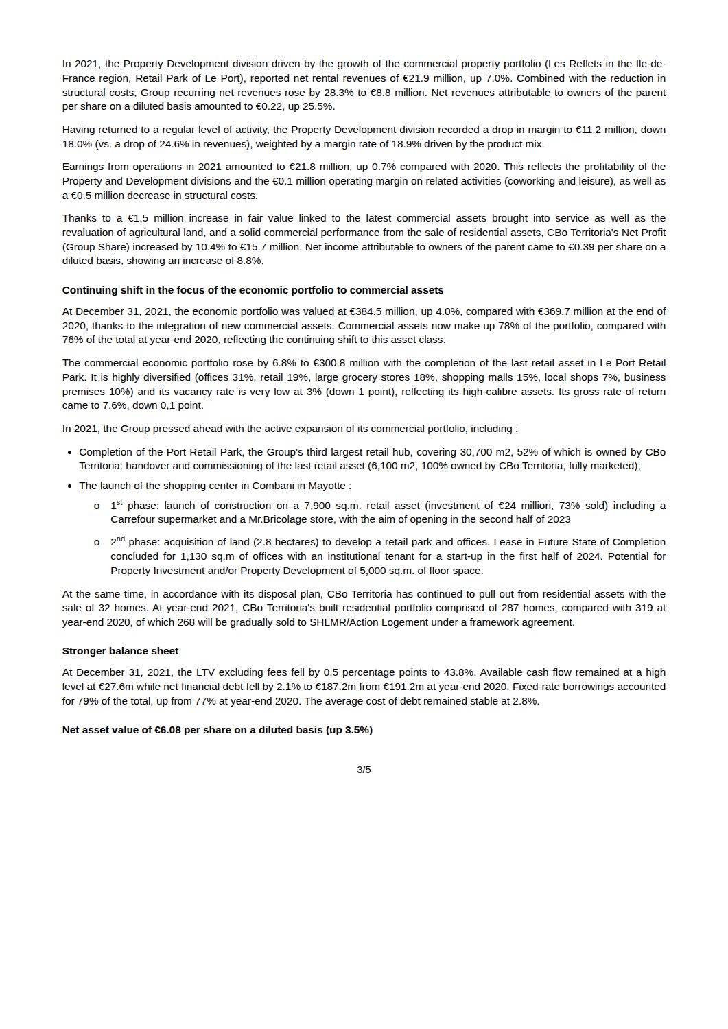In 2021, the Property Development division driven by the growth of the commercial property portfolio (Les Reflets in the Ile-de-France region, Retail Park of Le Port), reported net rental revenues of €21.9 million, up 7.0%. Combined with the reduction in structural costs, Group recurring net revenues rose by 28.3% to €8.8 million. Net revenues attributable to owners of the parent per share on a diluted basis amounted to €0.22, up 25.5%.
Having returned to a regular level of activity, the Property Development division recorded a drop in margin to €11.2 million, down 18.0% (vs. a drop of 24.6% in revenues), weighted by a margin rate of 18.9% driven by the product mix.
Earnings from operations in 2021 amounted to €21.8 million, up 0.7% compared with 2020. This reflects the profitability of the Property and Development divisions and the €0.1 million operating margin on related activities (coworking and leisure), as well as a €0.5 million decrease in structural costs.
Thanks to a €1.5 million increase in fair value linked to the latest commercial assets brought into service as well as the revaluation of agricultural land, and a solid commercial performance from the sale of residential assets, CBo Territoria's Net Profit (Group Share) increased by 10.4% to €15.7 million. Net income attributable to owners of the parent came to €0.39 per share on a diluted basis, showing an increase of 8.8%.
Continuing shift in the focus of the economic portfolio to commercial assets
At December 31, 2021, the economic portfolio was valued at €384.5 million, up 4.0%, compared with €369.7 million at the end of 2020, thanks to the integration of new commercial assets. Commercial assets now make up 78% of the portfolio, compared with 76% of the total at year-end 2020, reflecting the continuing shift to this asset class.
The commercial economic portfolio rose by 6.8% to €300.8 million with the completion of the last retail asset in Le Port Retail Park. It is highly diversified (offices 31%, retail 19%, large grocery stores 18%, shopping malls 15%, local shops 7%, business premises 10%) and its vacancy rate is very low at 3% (down 1 point), reflecting its high-calibre assets. Its gross rate of return came to 7.6%, down 0,1 point.
In 2021, the Group pressed ahead with the active expansion of its commercial portfolio, including :
Completion of the Port Retail Park, the Group's third largest retail hub, covering 30,700 m2, 52% of which is owned by CBo Territoria: handover and commissioning of the last retail asset (6,100 m2, 100% owned by CBo Territoria, fully marketed);
The launch of the shopping center in Combani in Mayotte :
o1st phase: launch of construction on a 7,900 sq.m. retail asset (investment of €24 million, 73% sold) including a Carrefour supermarket and a Mr.Bricolage store, with the aim of opening in the second half of 2023
o2nd phase: acquisition of land (2.8 hectares) to develop a retail park and offices. Lease in Future State of Completion concluded for 1,130 sq.m of offices with an institutional tenant for a start-up in the first half of 2024. Potential for Property Investment and/or Property Development of 5,000 sq.m. of floor space.
At the same time, in accordance with its disposal plan, CBo Territoria has continued to pull out from residential assets with the sale of 32 homes. At year-end 2021, CBo Territoria's built residential portfolio comprised of 287 homes, compared with 319 at year-end 2020, of which 268 will be gradually sold to SHLMR/Action Logement under a framework agreement.
Stronger balance sheet
At December 31, 2021, the LTV excluding fees fell by 0.5 percentage points to 43.8%. Available cash flow remained at a high level at €27.6m while net financial debt fell by 2.1% to €187.2m from €191.2m at year-end 2020. Fixed-rate borrowings accounted for 79% of the total, up from 77% at year-end 2020. The average cost of debt remained stable at 2.8%.
Net asset value of €6.08 per share on a diluted basis (up 3.5%)
3/5